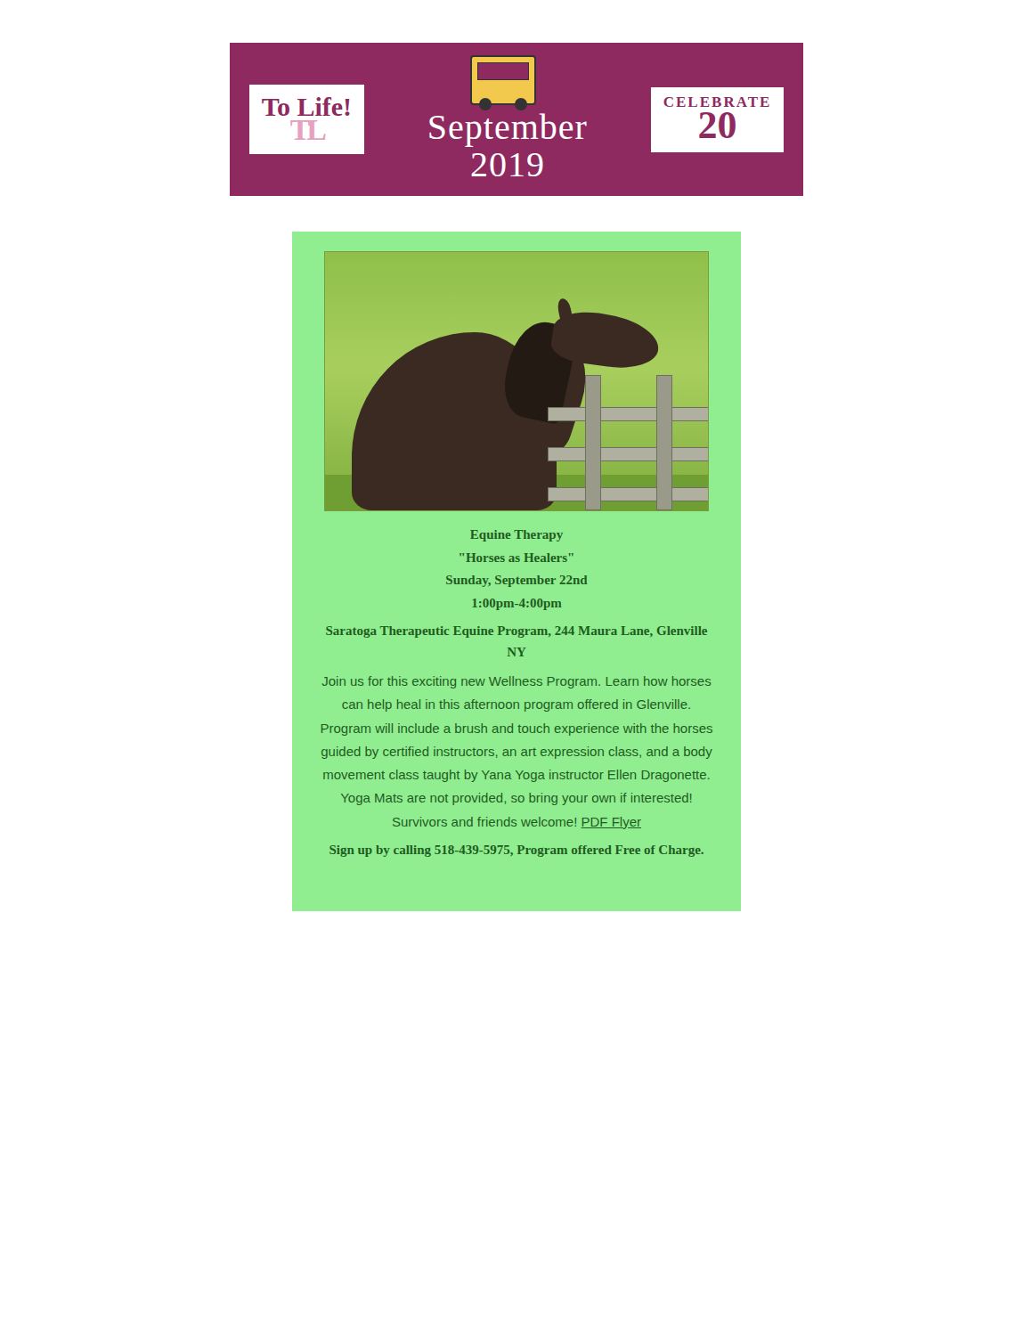To Life! TL
September
2019
CELEBRATE 20
Equine Therapy
"Horses as Healers"
Sunday, September 22nd
1:00pm-4:00pm
Saratoga Therapeutic Equine Program, 244 Maura Lane, Glenville NY
Join us for this exciting new Wellness Program. Learn how horses can help heal in this afternoon program offered in Glenville. Program will include a brush and touch experience with the horses guided by certified instructors, an art expression class, and a body movement class taught by Yana Yoga instructor Ellen Dragonette. Yoga Mats are not provided, so bring your own if interested! Survivors and friends welcome! PDF Flyer
Sign up by calling 518-439-5975, Program offered Free of Charge.